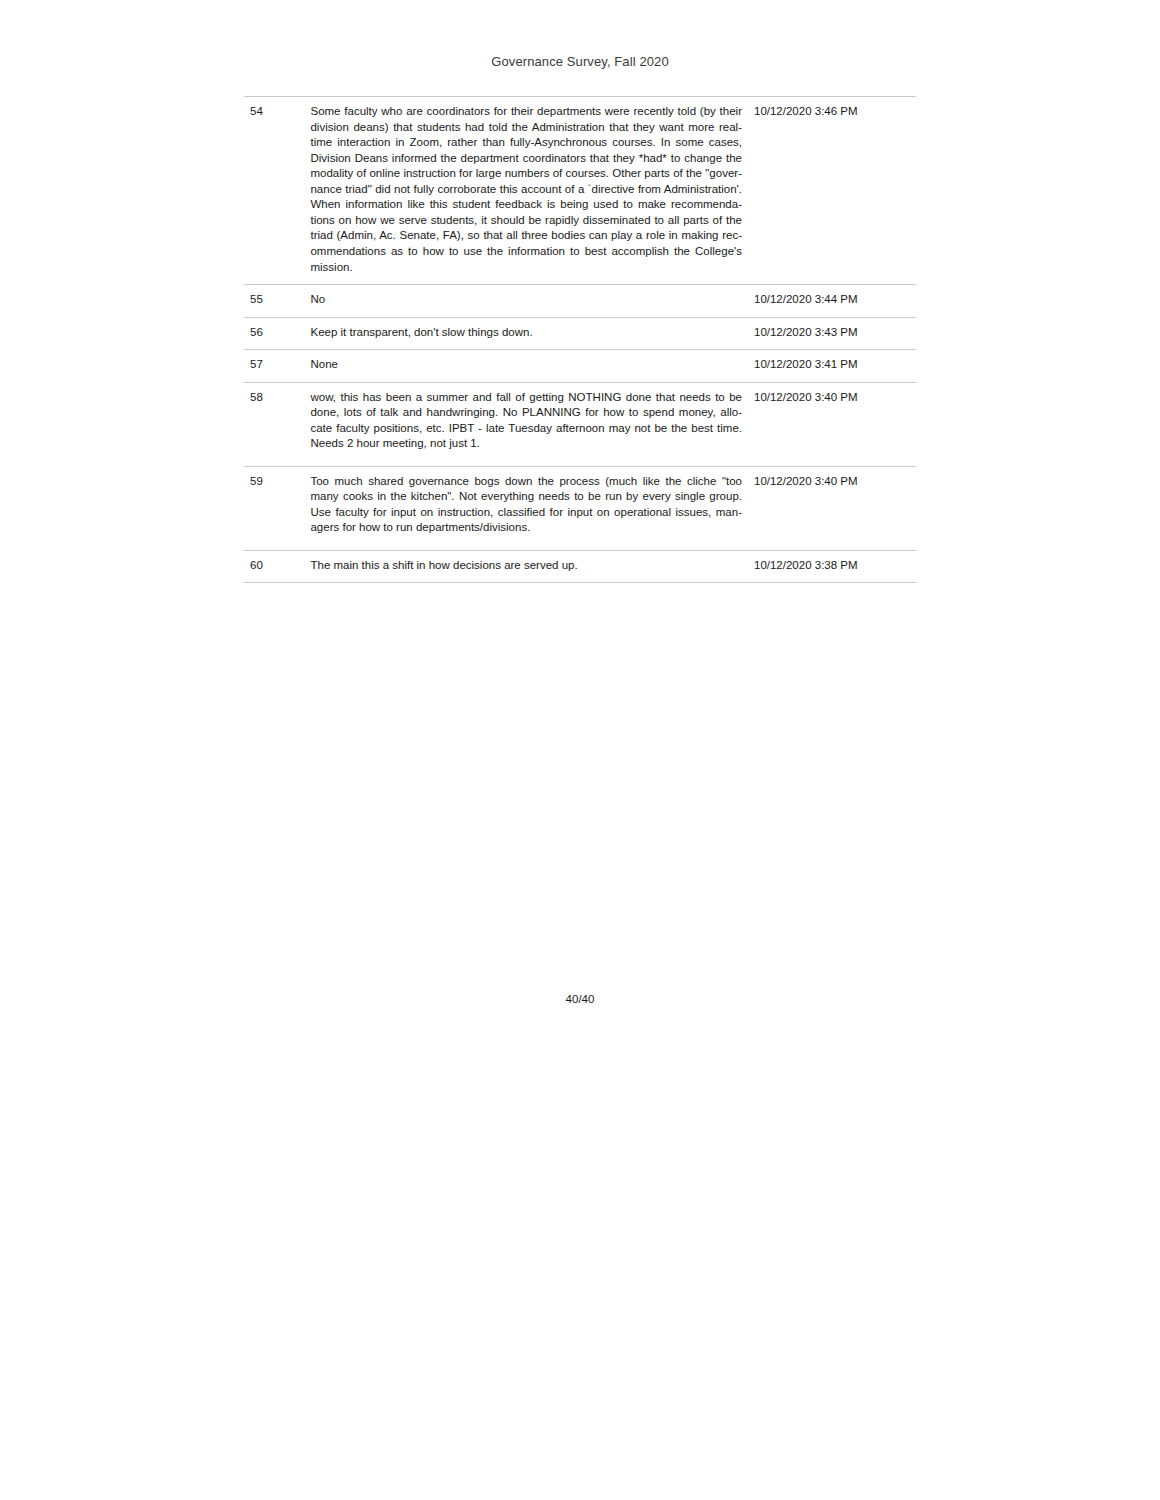Governance Survey, Fall 2020
| 54 | Some faculty who are coordinators for their departments were recently told (by their division deans) that students had told the Administration that they want more real-time interaction in Zoom, rather than fully-Asynchronous courses. In some cases, Division Deans informed the department coordinators that they *had* to change the modality of online instruction for large numbers of courses. Other parts of the "governance triad" did not fully corroborate this account of a `directive from Administration'. When information like this student feedback is being used to make recommendations on how we serve students, it should be rapidly disseminated to all parts of the triad (Admin, Ac. Senate, FA), so that all three bodies can play a role in making recommendations as to how to use the information to best accomplish the College's mission. | 10/12/2020 3:46 PM |
| 55 | No | 10/12/2020 3:44 PM |
| 56 | Keep it transparent, don't slow things down. | 10/12/2020 3:43 PM |
| 57 | None | 10/12/2020 3:41 PM |
| 58 | wow, this has been a summer and fall of getting NOTHING done that needs to be done, lots of talk and handwringing. No PLANNING for how to spend money, allocate faculty positions, etc. IPBT - late Tuesday afternoon may not be the best time. Needs 2 hour meeting, not just 1. | 10/12/2020 3:40 PM |
| 59 | Too much shared governance bogs down the process (much like the cliche "too many cooks in the kitchen". Not everything needs to be run by every single group. Use faculty for input on instruction, classified for input on operational issues, managers for how to run departments/divisions. | 10/12/2020 3:40 PM |
| 60 | The main this a shift in how decisions are served up. | 10/12/2020 3:38 PM |
40/40